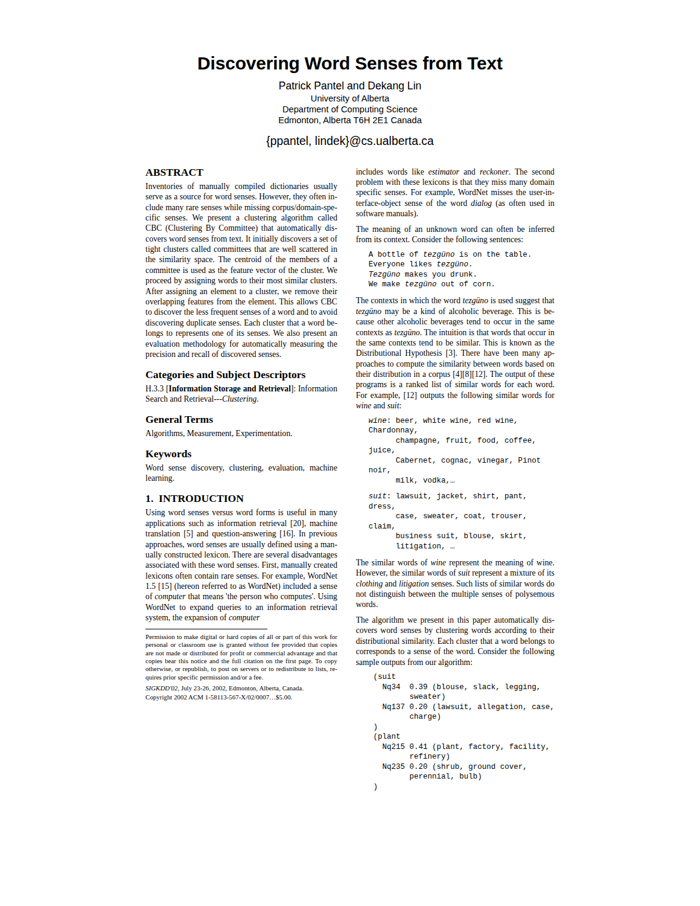Discovering Word Senses from Text
Patrick Pantel and Dekang Lin
University of Alberta
Department of Computing Science
Edmonton, Alberta T6H 2E1 Canada
{ppantel, lindek}@cs.ualberta.ca
ABSTRACT
Inventories of manually compiled dictionaries usually serve as a source for word senses. However, they often include many rare senses while missing corpus/domain-specific senses. We present a clustering algorithm called CBC (Clustering By Committee) that automatically discovers word senses from text. It initially discovers a set of tight clusters called committees that are well scattered in the similarity space. The centroid of the members of a committee is used as the feature vector of the cluster. We proceed by assigning words to their most similar clusters. After assigning an element to a cluster, we remove their overlapping features from the element. This allows CBC to discover the less frequent senses of a word and to avoid discovering duplicate senses. Each cluster that a word belongs to represents one of its senses. We also present an evaluation methodology for automatically measuring the precision and recall of discovered senses.
Categories and Subject Descriptors
H.3.3 [Information Storage and Retrieval]: Information Search and Retrieval---Clustering.
General Terms
Algorithms, Measurement, Experimentation.
Keywords
Word sense discovery, clustering, evaluation, machine learning.
1. INTRODUCTION
Using word senses versus word forms is useful in many applications such as information retrieval [20], machine translation [5] and question-answering [16]. In previous approaches, word senses are usually defined using a manually constructed lexicon. There are several disadvantages associated with these word senses. First, manually created lexicons often contain rare senses. For example, WordNet 1.5 [15] (hereon referred to as WordNet) included a sense of computer that means 'the person who computes'. Using WordNet to expand queries to an information retrieval system, the expansion of computer
Permission to make digital or hard copies of all or part of this work for personal or classroom use is granted without fee provided that copies are not made or distributed for profit or commercial advantage and that copies bear this notice and the full citation on the first page. To copy otherwise, or republish, to post on servers or to redistribute to lists, requires prior specific permission and/or a fee.
SIGKDD'02, July 23-26, 2002, Edmonton, Alberta, Canada.
Copyright 2002 ACM 1-58113-567-X/02/0007…$5.00.
includes words like estimator and reckoner. The second problem with these lexicons is that they miss many domain specific senses. For example, WordNet misses the user-interface-object sense of the word dialog (as often used in software manuals).
The meaning of an unknown word can often be inferred from its context. Consider the following sentences:
A bottle of tezgüno is on the table. Everyone likes tezgüno. Tezgüno makes you drunk. We make tezgüno out of corn.
The contexts in which the word tezgüno is used suggest that tezgüno may be a kind of alcoholic beverage. This is because other alcoholic beverages tend to occur in the same contexts as tezgüno. The intuition is that words that occur in the same contexts tend to be similar. This is known as the Distributional Hypothesis [3]. There have been many approaches to compute the similarity between words based on their distribution in a corpus [4][8][12]. The output of these programs is a ranked list of similar words for each word. For example, [12] outputs the following similar words for wine and suit:
wine: beer, white wine, red wine, Chardonnay,
champagne, fruit, food, coffee, juice,
Cabernet, cognac, vinegar, Pinot noir,
milk, vodka,…
suit: lawsuit, jacket, shirt, pant, dress,
case, sweater, coat, trouser, claim,
business suit, blouse, skirt,
litigation, …
The similar words of wine represent the meaning of wine. However, the similar words of suit represent a mixture of its clothing and litigation senses. Such lists of similar words do not distinguish between the multiple senses of polysemous words.
The algorithm we present in this paper automatically discovers word senses by clustering words according to their distributional similarity. Each cluster that a word belongs to corresponds to a sense of the word. Consider the following sample outputs from our algorithm:
(suit Nq34 0.39 (blouse, slack, legging, sweater) Nq137 0.20 (lawsuit, allegation, case, charge) ) (plant Nq215 0.41 (plant, factory, facility, refinery) Nq235 0.20 (shrub, ground cover, perennial, bulb) )